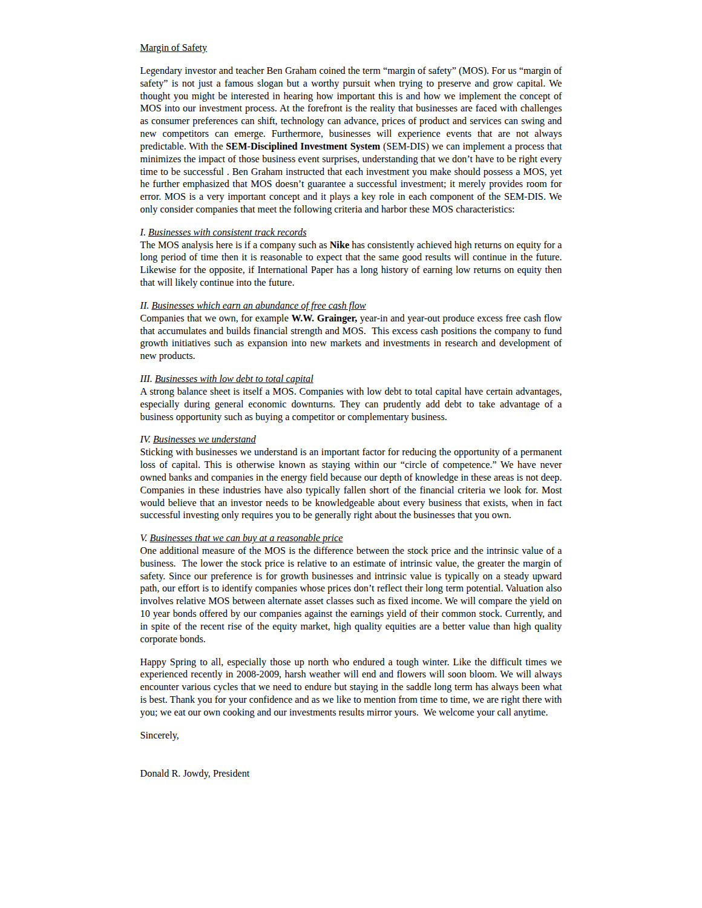Margin of Safety
Legendary investor and teacher Ben Graham coined the term “margin of safety” (MOS). For us “margin of safety” is not just a famous slogan but a worthy pursuit when trying to preserve and grow capital. We thought you might be interested in hearing how important this is and how we implement the concept of MOS into our investment process. At the forefront is the reality that businesses are faced with challenges as consumer preferences can shift, technology can advance, prices of product and services can swing and new competitors can emerge. Furthermore, businesses will experience events that are not always predictable. With the SEM-Disciplined Investment System (SEM-DIS) we can implement a process that minimizes the impact of those business event surprises, understanding that we don’t have to be right every time to be successful . Ben Graham instructed that each investment you make should possess a MOS, yet he further emphasized that MOS doesn’t guarantee a successful investment; it merely provides room for error. MOS is a very important concept and it plays a key role in each component of the SEM-DIS. We only consider companies that meet the following criteria and harbor these MOS characteristics:
I. Businesses with consistent track records
The MOS analysis here is if a company such as Nike has consistently achieved high returns on equity for a long period of time then it is reasonable to expect that the same good results will continue in the future. Likewise for the opposite, if International Paper has a long history of earning low returns on equity then that will likely continue into the future.
II. Businesses which earn an abundance of free cash flow
Companies that we own, for example W.W. Grainger, year-in and year-out produce excess free cash flow that accumulates and builds financial strength and MOS. This excess cash positions the company to fund growth initiatives such as expansion into new markets and investments in research and development of new products.
III. Businesses with low debt to total capital
A strong balance sheet is itself a MOS. Companies with low debt to total capital have certain advantages, especially during general economic downturns. They can prudently add debt to take advantage of a business opportunity such as buying a competitor or complementary business.
IV. Businesses we understand
Sticking with businesses we understand is an important factor for reducing the opportunity of a permanent loss of capital. This is otherwise known as staying within our “circle of competence.” We have never owned banks and companies in the energy field because our depth of knowledge in these areas is not deep. Companies in these industries have also typically fallen short of the financial criteria we look for. Most would believe that an investor needs to be knowledgeable about every business that exists, when in fact successful investing only requires you to be generally right about the businesses that you own.
V. Businesses that we can buy at a reasonable price
One additional measure of the MOS is the difference between the stock price and the intrinsic value of a business. The lower the stock price is relative to an estimate of intrinsic value, the greater the margin of safety. Since our preference is for growth businesses and intrinsic value is typically on a steady upward path, our effort is to identify companies whose prices don’t reflect their long term potential. Valuation also involves relative MOS between alternate asset classes such as fixed income. We will compare the yield on 10 year bonds offered by our companies against the earnings yield of their common stock. Currently, and in spite of the recent rise of the equity market, high quality equities are a better value than high quality corporate bonds.
Happy Spring to all, especially those up north who endured a tough winter. Like the difficult times we experienced recently in 2008-2009, harsh weather will end and flowers will soon bloom. We will always encounter various cycles that we need to endure but staying in the saddle long term has always been what is best. Thank you for your confidence and as we like to mention from time to time, we are right there with you; we eat our own cooking and our investments results mirror yours. We welcome your call anytime.
Sincerely,
Donald R. Jowdy, President